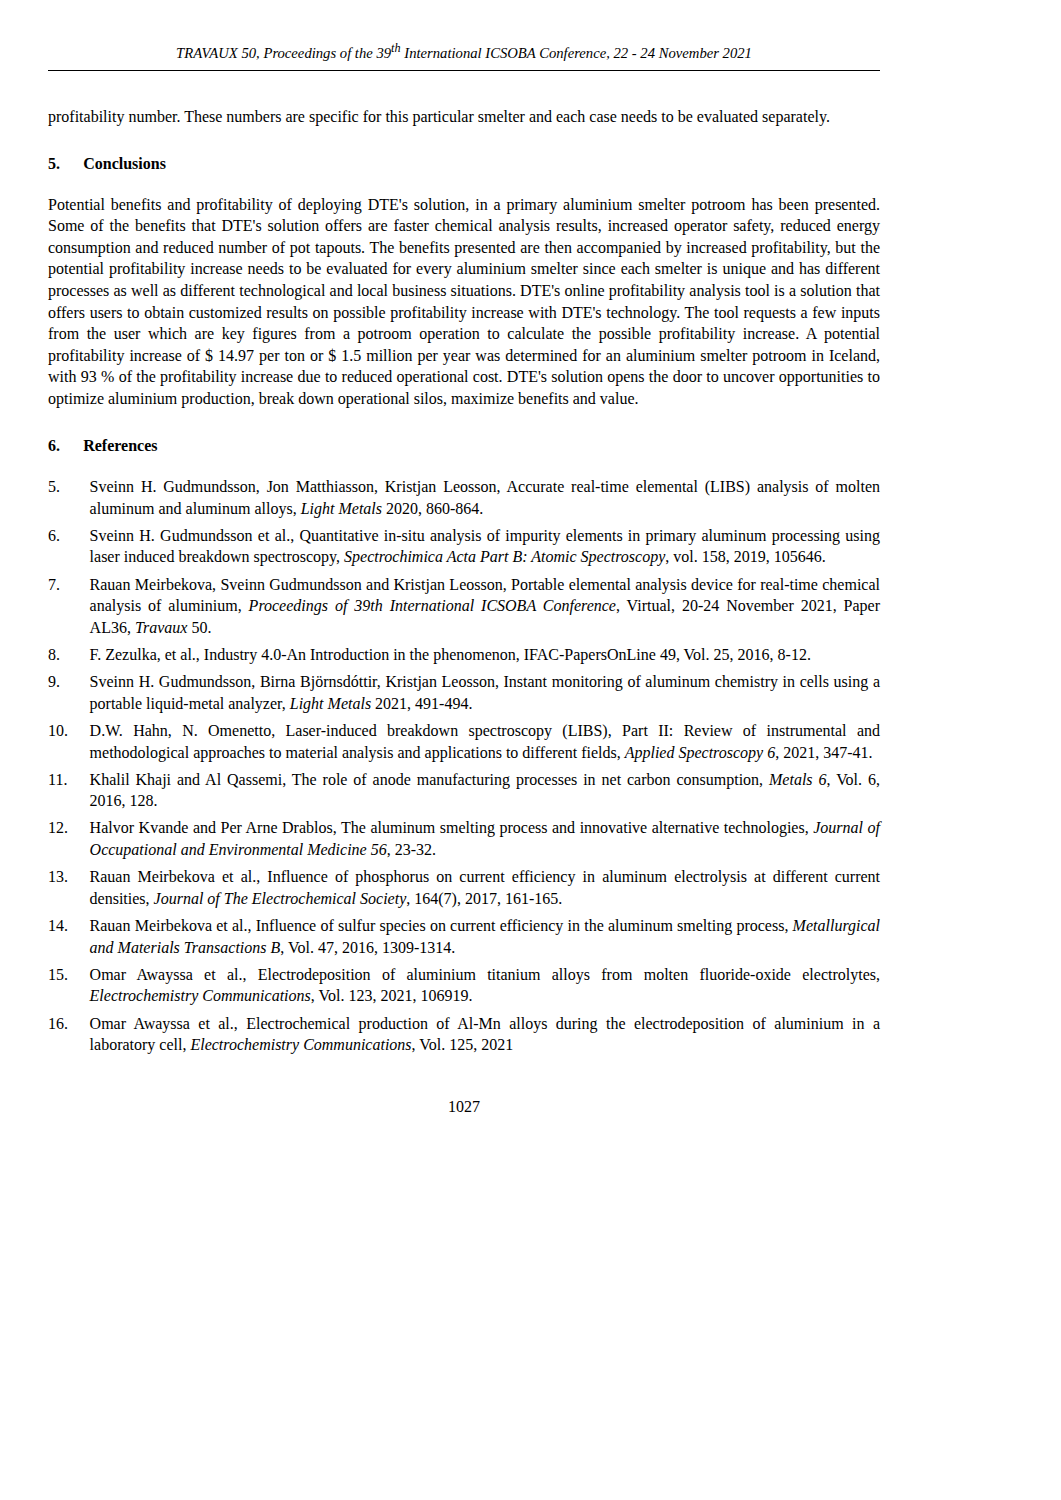TRAVAUX 50, Proceedings of the 39th International ICSOBA Conference, 22 - 24 November 2021
profitability number. These numbers are specific for this particular smelter and each case needs to be evaluated separately.
5. Conclusions
Potential benefits and profitability of deploying DTE's solution, in a primary aluminium smelter potroom has been presented. Some of the benefits that DTE's solution offers are faster chemical analysis results, increased operator safety, reduced energy consumption and reduced number of pot tapouts. The benefits presented are then accompanied by increased profitability, but the potential profitability increase needs to be evaluated for every aluminium smelter since each smelter is unique and has different processes as well as different technological and local business situations. DTE's online profitability analysis tool is a solution that offers users to obtain customized results on possible profitability increase with DTE's technology. The tool requests a few inputs from the user which are key figures from a potroom operation to calculate the possible profitability increase. A potential profitability increase of $ 14.97 per ton or $ 1.5 million per year was determined for an aluminium smelter potroom in Iceland, with 93 % of the profitability increase due to reduced operational cost. DTE's solution opens the door to uncover opportunities to optimize aluminium production, break down operational silos, maximize benefits and value.
6. References
5. Sveinn H. Gudmundsson, Jon Matthiasson, Kristjan Leosson, Accurate real-time elemental (LIBS) analysis of molten aluminum and aluminum alloys, Light Metals 2020, 860-864.
6. Sveinn H. Gudmundsson et al., Quantitative in-situ analysis of impurity elements in primary aluminum processing using laser induced breakdown spectroscopy, Spectrochimica Acta Part B: Atomic Spectroscopy, vol. 158, 2019, 105646.
7. Rauan Meirbekova, Sveinn Gudmundsson and Kristjan Leosson, Portable elemental analysis device for real-time chemical analysis of aluminium, Proceedings of 39th International ICSOBA Conference, Virtual, 20-24 November 2021, Paper AL36, Travaux 50.
8. F. Zezulka, et al., Industry 4.0-An Introduction in the phenomenon, IFAC-PapersOnLine 49, Vol. 25, 2016, 8-12.
9. Sveinn H. Gudmundsson, Birna Björnsdóttir, Kristjan Leosson, Instant monitoring of aluminum chemistry in cells using a portable liquid-metal analyzer, Light Metals 2021, 491-494.
10. D.W. Hahn, N. Omenetto, Laser-induced breakdown spectroscopy (LIBS), Part II: Review of instrumental and methodological approaches to material analysis and applications to different fields, Applied Spectroscopy 6, 2021, 347-41.
11. Khalil Khaji and Al Qassemi, The role of anode manufacturing processes in net carbon consumption, Metals 6, Vol. 6, 2016, 128.
12. Halvor Kvande and Per Arne Drablos, The aluminum smelting process and innovative alternative technologies, Journal of Occupational and Environmental Medicine 56, 23-32.
13. Rauan Meirbekova et al., Influence of phosphorus on current efficiency in aluminum electrolysis at different current densities, Journal of The Electrochemical Society, 164(7), 2017, 161-165.
14. Rauan Meirbekova et al., Influence of sulfur species on current efficiency in the aluminum smelting process, Metallurgical and Materials Transactions B, Vol. 47, 2016, 1309-1314.
15. Omar Awayssa et al., Electrodeposition of aluminium titanium alloys from molten fluoride-oxide electrolytes, Electrochemistry Communications, Vol. 123, 2021, 106919.
16. Omar Awayssa et al., Electrochemical production of Al-Mn alloys during the electrodeposition of aluminium in a laboratory cell, Electrochemistry Communications, Vol. 125, 2021
1027